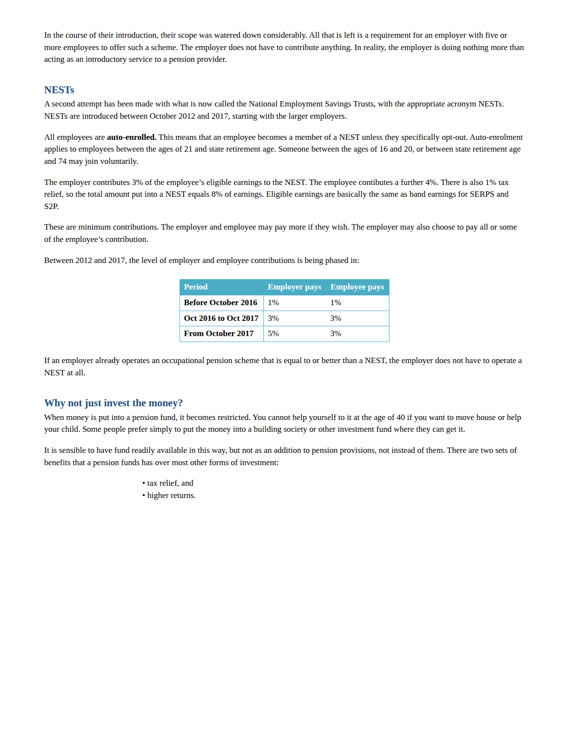In the course of their introduction, their scope was watered down considerably. All that is left is a requirement for an employer with five or more employees to offer such a scheme. The employer does not have to contribute anything. In reality, the employer is doing nothing more than acting as an introductory service to a pension provider.
NESTs
A second attempt has been made with what is now called the National Employment Savings Trusts, with the appropriate acronym NESTs. NESTs are introduced between October 2012 and 2017, starting with the larger employers.
All employees are auto-enrolled. This means that an employee becomes a member of a NEST unless they specifically opt-out. Auto-enrolment applies to employees between the ages of 21 and state retirement age. Someone between the ages of 16 and 20, or between state retirement age and 74 may join voluntarily.
The employer contributes 3% of the employee’s eligible earnings to the NEST. The employee contibutes a further 4%. There is also 1% tax relief, so the total amount put into a NEST equals 8% of earnings. Eligible earnings are basically the same as band earnings for SERPS and S2P.
These are minimum contributions. The employer and employee may pay more if they wish. The employer may also choose to pay all or some of the employee’s contribution.
Between 2012 and 2017, the level of employer and employee contributions is being phased in:
| Period | Employer pays | Employee pays |
| --- | --- | --- |
| Before October 2016 | 1% | 1% |
| Oct 2016 to Oct 2017 | 3% | 3% |
| From October 2017 | 5% | 3% |
If an employer already operates an occupational pension scheme that is equal to or better than a NEST, the employer does not have to operate a NEST at all.
Why not just invest the money?
When money is put into a pension fund, it becomes restricted. You cannot help yourself to it at the age of 40 if you want to move house or help your child. Some people prefer simply to put the money into a building society or other investment fund where they can get it.
It is sensible to have fund readily available in this way, but not as an addition to pension provisions, not instead of them. There are two sets of benefits that a pension funds has over most other forms of investment:
• tax relief, and
• higher returns.